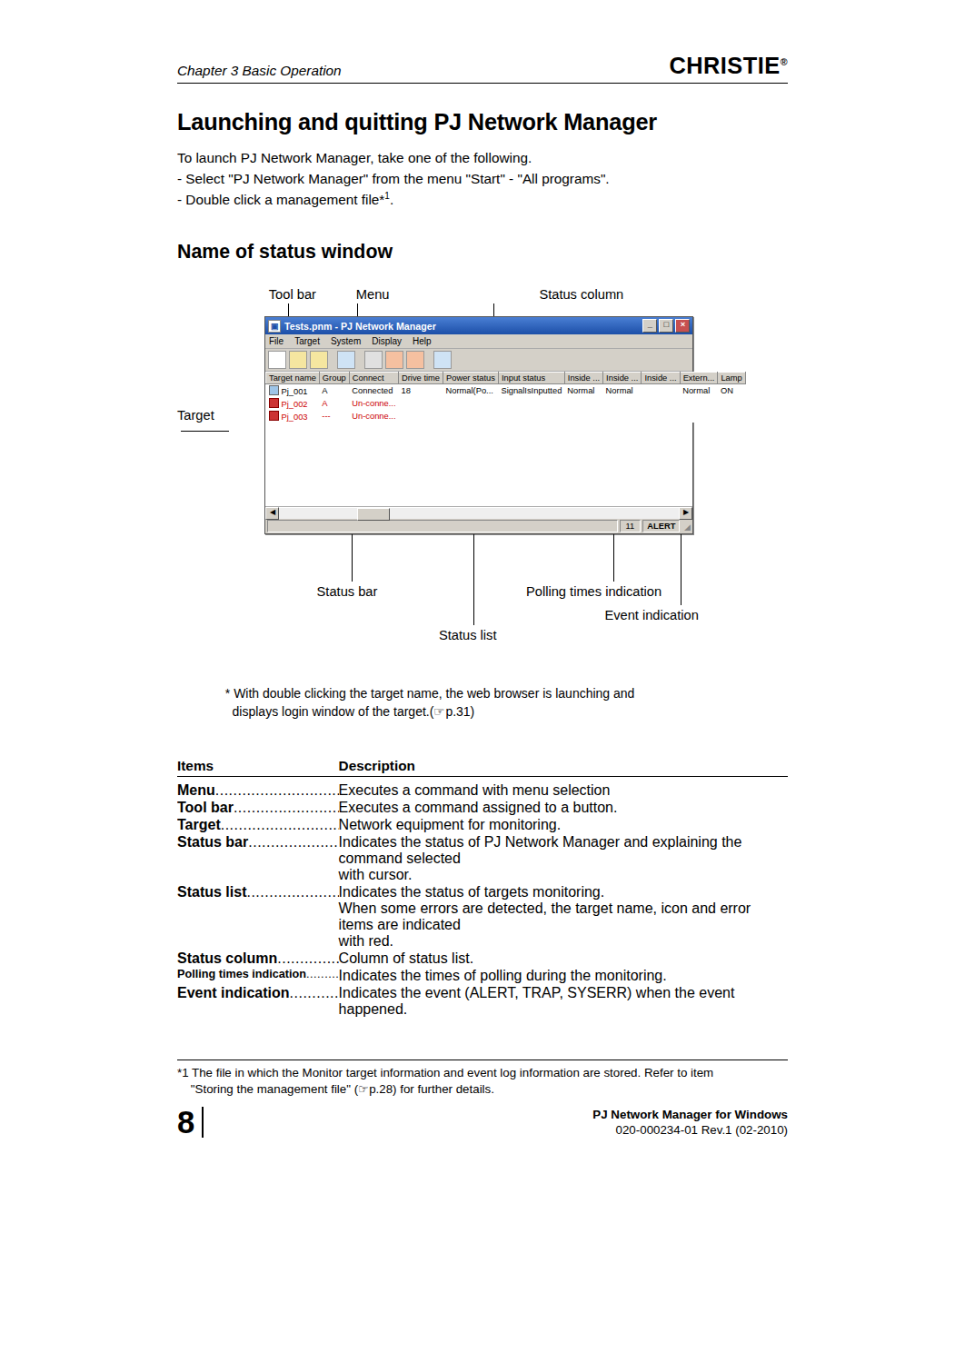Chapter 3 Basic Operation
CHRISTIE®
Launching and quitting PJ Network Manager
To launch PJ Network Manager, take one of the following.
- Select "PJ Network Manager" from the menu "Start" - "All programs".
- Double click a management file*1.
Name of status window
Tool bar Menu Status column
Target
▣
Tests.pnm - PJ Network Manager
_
□
×
File Target System Display Help
| Target name | Group | Connect | Drive time | Power status | Input status | Inside ... | Inside ... | Inside ... | Extern... | Lamp |
| --- | --- | --- | --- | --- | --- | --- | --- | --- | --- | --- |
| Pj_001 | A | Connected | 18 | Normal(Po... | SignalIsInputted | Normal | Normal | | Normal | ON |
| Pj_002 | A | Un-conne... | | | | | | | | |
| Pj_003 | --- | Un-conne... | | | | | | | | |
◀
▶
11
ALERT
◢
Status bar
Status list
Polling times indication
Event indication
* With double clicking the target name, the web browser is launching and
displays login window of the target.(☞p.31)
Items
Description
Menu.....................................
Executes a command with menu selection
Tool bar...............................
Executes a command assigned to a button.
Target...................................
Network equipment for monitoring.
Status bar...........................
Indicates the status of PJ Network Manager and explaining the command selected with cursor.
Status list............................
Indicates the status of targets monitoring. When some errors are detected, the target name, icon and error items are indicated with red.
Status column................
Column of status list.
Polling times indication.........
Indicates the times of polling during the monitoring.
Event indication............
Indicates the event (ALERT, TRAP, SYSERR) when the event happened.
*1 The file in which the Monitor target information and event log information are stored. Refer to item
"Storing the management file" (☞p.28) for further details.
8
PJ Network Manager for Windows
020-000234-01 Rev.1 (02-2010)